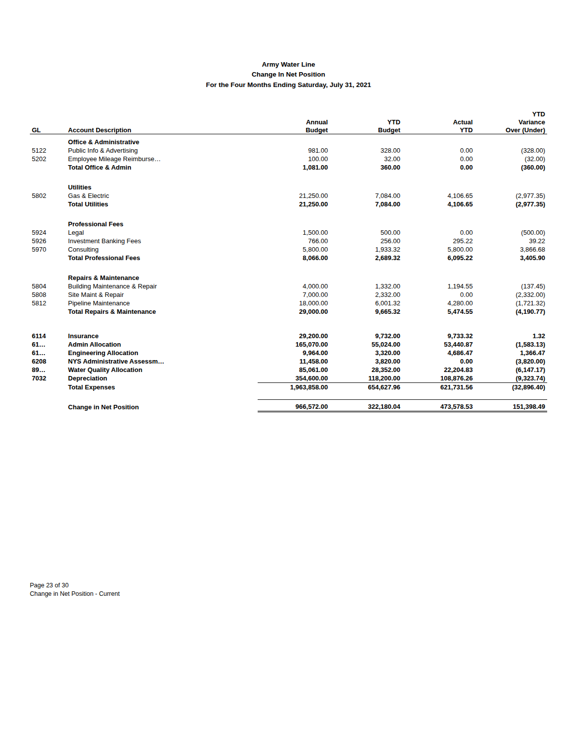Army Water Line
Change In Net Position
For the Four Months Ending Saturday, July 31, 2021
| | | | | | YTD |
| --- | --- | --- | --- | --- | --- |
| | | Annual | YTD | Actual | Variance |
| GL | Account Description | Budget | Budget | YTD | Over (Under) |
| | Office & Administrative | | | | |
| 5122 | Public Info & Advertising | 981.00 | 328.00 | 0.00 | (328.00) |
| 5202 | Employee Mileage Reimburse… | 100.00 | 32.00 | 0.00 | (32.00) |
| | Total Office & Admin | 1,081.00 | 360.00 | 0.00 | (360.00) |
| | Utilities | | | | |
| 5802 | Gas & Electric | 21,250.00 | 7,084.00 | 4,106.65 | (2,977.35) |
| | Total Utilities | 21,250.00 | 7,084.00 | 4,106.65 | (2,977.35) |
| | Professional Fees | | | | |
| 5924 | Legal | 1,500.00 | 500.00 | 0.00 | (500.00) |
| 5926 | Investment Banking Fees | 766.00 | 256.00 | 295.22 | 39.22 |
| 5970 | Consulting | 5,800.00 | 1,933.32 | 5,800.00 | 3,866.68 |
| | Total Professional Fees | 8,066.00 | 2,689.32 | 6,095.22 | 3,405.90 |
| | Repairs & Maintenance | | | | |
| 5804 | Building Maintenance & Repair | 4,000.00 | 1,332.00 | 1,194.55 | (137.45) |
| 5808 | Site Maint & Repair | 7,000.00 | 2,332.00 | 0.00 | (2,332.00) |
| 5812 | Pipeline Maintenance | 18,000.00 | 6,001.32 | 4,280.00 | (1,721.32) |
| | Total Repairs & Maintenance | 29,000.00 | 9,665.32 | 5,474.55 | (4,190.77) |
| 6114 | Insurance | 29,200.00 | 9,732.00 | 9,733.32 | 1.32 |
| 61… | Admin Allocation | 165,070.00 | 55,024.00 | 53,440.87 | (1,583.13) |
| 61… | Engineering Allocation | 9,964.00 | 3,320.00 | 4,686.47 | 1,366.47 |
| 6208 | NYS Administrative Assessm… | 11,458.00 | 3,820.00 | 0.00 | (3,820.00) |
| 89… | Water Quality Allocation | 85,061.00 | 28,352.00 | 22,204.83 | (6,147.17) |
| 7032 | Depreciation | 354,600.00 | 118,200.00 | 108,876.26 | (9,323.74) |
| | Total Expenses | 1,963,858.00 | 654,627.96 | 621,731.56 | (32,896.40) |
| | Change in Net Position | 966,572.00 | 322,180.04 | 473,578.53 | 151,398.49 |
Page 23 of 30
Change in Net Position - Current